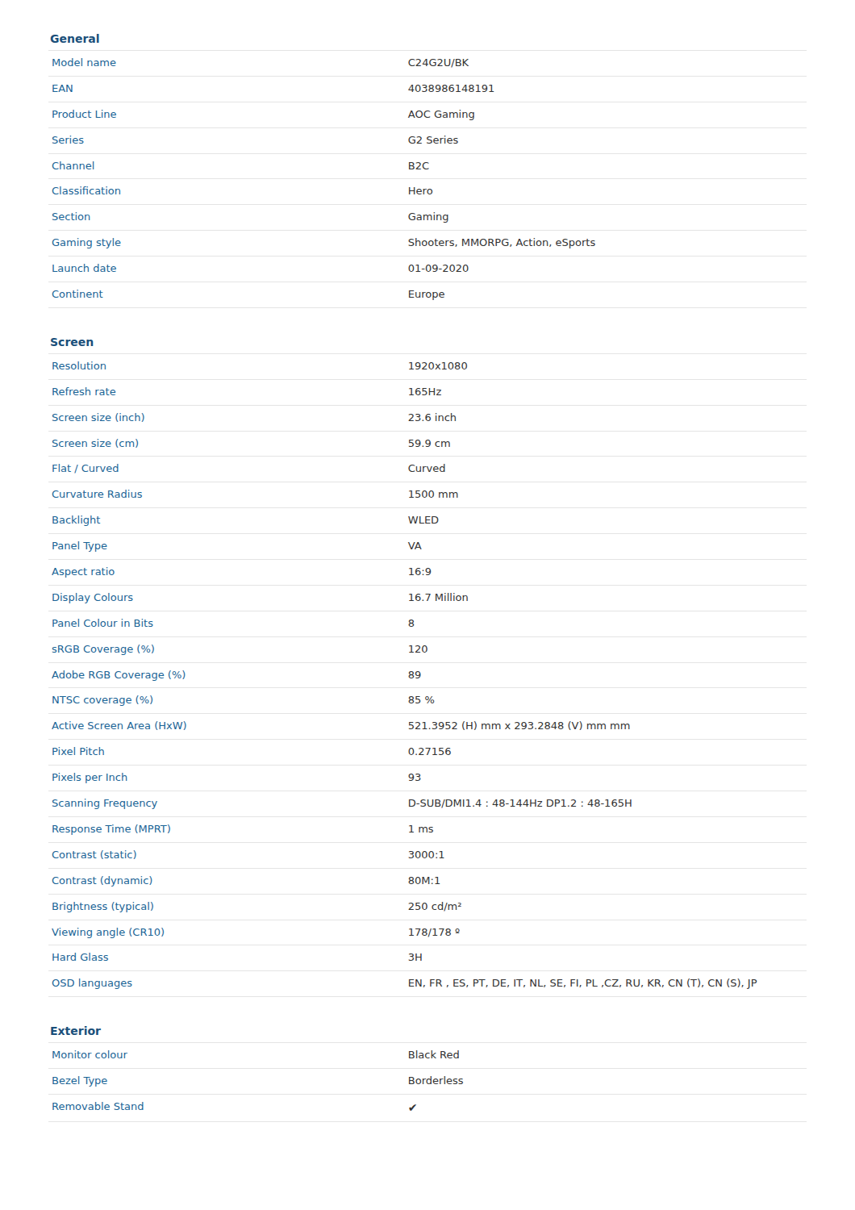General
| Model name | C24G2U/BK |
| EAN | 4038986148191 |
| Product Line | AOC Gaming |
| Series | G2 Series |
| Channel | B2C |
| Classification | Hero |
| Section | Gaming |
| Gaming style | Shooters, MMORPG, Action, eSports |
| Launch date | 01-09-2020 |
| Continent | Europe |
Screen
| Resolution | 1920x1080 |
| Refresh rate | 165Hz |
| Screen size (inch) | 23.6 inch |
| Screen size (cm) | 59.9 cm |
| Flat / Curved | Curved |
| Curvature Radius | 1500 mm |
| Backlight | WLED |
| Panel Type | VA |
| Aspect ratio | 16:9 |
| Display Colours | 16.7 Million |
| Panel Colour in Bits | 8 |
| sRGB Coverage (%) | 120 |
| Adobe RGB Coverage (%) | 89 |
| NTSC coverage (%) | 85 % |
| Active Screen Area (HxW) | 521.3952 (H) mm x 293.2848 (V) mm mm |
| Pixel Pitch | 0.27156 |
| Pixels per Inch | 93 |
| Scanning Frequency | D-SUB/DMI1.4 : 48-144Hz DP1.2 : 48-165H |
| Response Time (MPRT) | 1 ms |
| Contrast (static) | 3000:1 |
| Contrast (dynamic) | 80M:1 |
| Brightness (typical) | 250 cd/m² |
| Viewing angle (CR10) | 178/178 º |
| Hard Glass | 3H |
| OSD languages | EN, FR , ES, PT, DE, IT, NL, SE, FI, PL ,CZ, RU, KR, CN (T), CN (S), JP |
Exterior
| Monitor colour | Black Red |
| Bezel Type | Borderless |
| Removable Stand | ✔ |